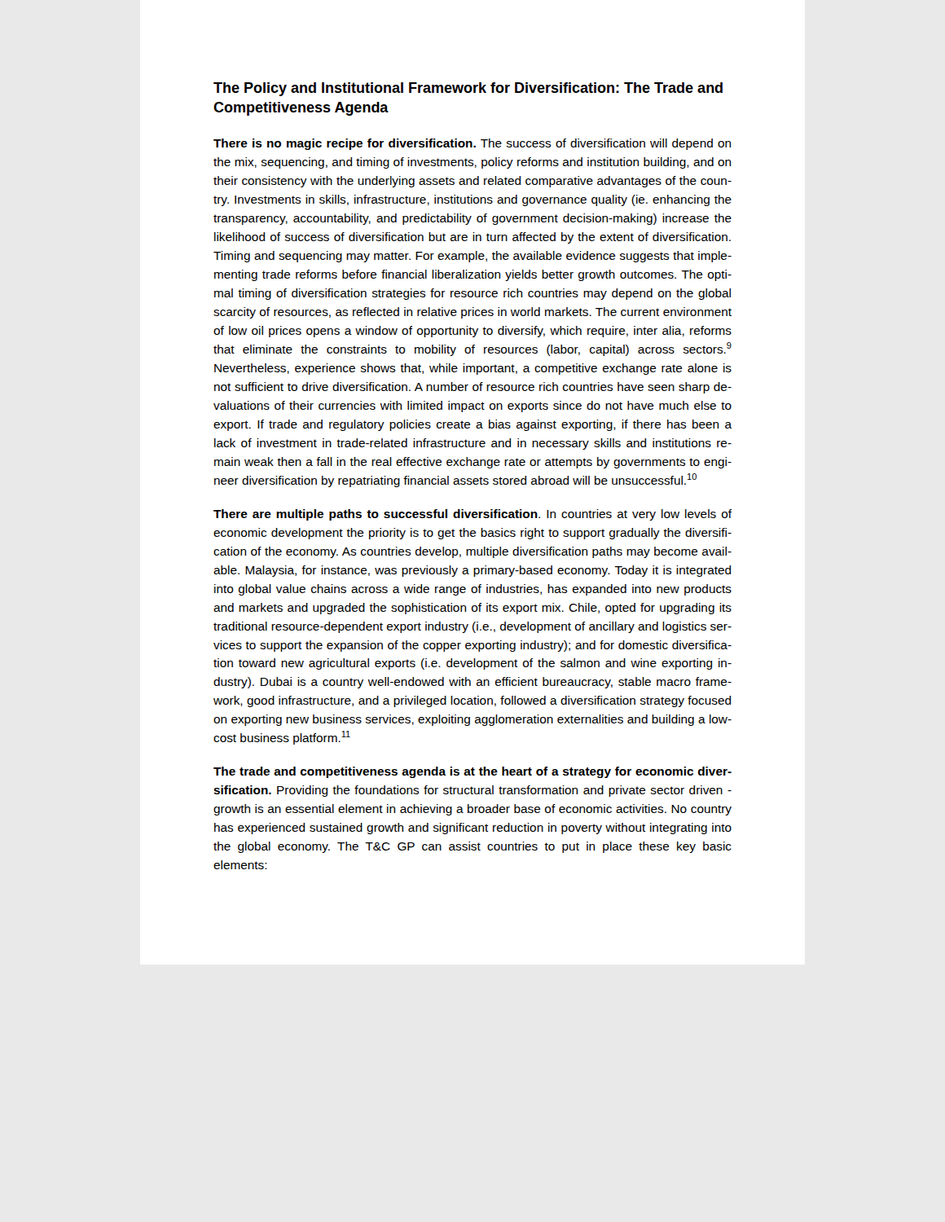The Policy and Institutional Framework for Diversification: The Trade and Competitiveness Agenda
There is no magic recipe for diversification. The success of diversification will depend on the mix, sequencing, and timing of investments, policy reforms and institution building, and on their consistency with the underlying assets and related comparative advantages of the country. Investments in skills, infrastructure, institutions and governance quality (ie. enhancing the transparency, accountability, and predictability of government decision-making) increase the likelihood of success of diversification but are in turn affected by the extent of diversification. Timing and sequencing may matter. For example, the available evidence suggests that implementing trade reforms before financial liberalization yields better growth outcomes. The optimal timing of diversification strategies for resource rich countries may depend on the global scarcity of resources, as reflected in relative prices in world markets. The current environment of low oil prices opens a window of opportunity to diversify, which require, inter alia, reforms that eliminate the constraints to mobility of resources (labor, capital) across sectors.9 Nevertheless, experience shows that, while important, a competitive exchange rate alone is not sufficient to drive diversification. A number of resource rich countries have seen sharp devaluations of their currencies with limited impact on exports since do not have much else to export. If trade and regulatory policies create a bias against exporting, if there has been a lack of investment in trade-related infrastructure and in necessary skills and institutions remain weak then a fall in the real effective exchange rate or attempts by governments to engineer diversification by repatriating financial assets stored abroad will be unsuccessful.10
There are multiple paths to successful diversification. In countries at very low levels of economic development the priority is to get the basics right to support gradually the diversification of the economy. As countries develop, multiple diversification paths may become available. Malaysia, for instance, was previously a primary-based economy. Today it is integrated into global value chains across a wide range of industries, has expanded into new products and markets and upgraded the sophistication of its export mix. Chile, opted for upgrading its traditional resource-dependent export industry (i.e., development of ancillary and logistics services to support the expansion of the copper exporting industry); and for domestic diversification toward new agricultural exports (i.e. development of the salmon and wine exporting industry). Dubai is a country well-endowed with an efficient bureaucracy, stable macro framework, good infrastructure, and a privileged location, followed a diversification strategy focused on exporting new business services, exploiting agglomeration externalities and building a low-cost business platform.11
The trade and competitiveness agenda is at the heart of a strategy for economic diversification. Providing the foundations for structural transformation and private sector driven -growth is an essential element in achieving a broader base of economic activities. No country has experienced sustained growth and significant reduction in poverty without integrating into the global economy. The T&C GP can assist countries to put in place these key basic elements: